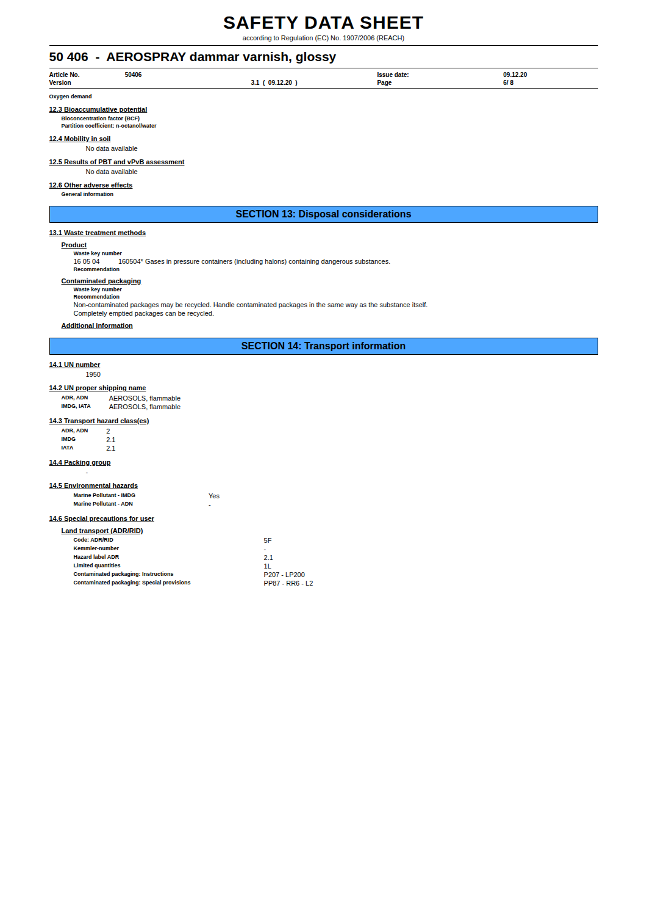SAFETY DATA SHEET
according to Regulation (EC) No. 1907/2006 (REACH)
50 406 - AEROSPRAY dammar varnish, glossy
| Article No. | 50406 | | Issue date: | 09.12.20 |
| Version | | 3.1 ( 09.12.20 ) | Page | 6/ 8 |
Oxygen demand
12.3 Bioaccumulative potential
Bioconcentration factor (BCF)
Partition coefficient: n-octanol/water
12.4 Mobility in soil
No data available
12.5 Results of PBT and vPvB assessment
No data available
12.6 Other adverse effects
General information
SECTION 13: Disposal considerations
13.1 Waste treatment methods
Product
Waste key number
16 05 04 160504* Gases in pressure containers (including halons) containing dangerous substances.
Recommendation
Contaminated packaging
Waste key number
Recommendation
Non-contaminated packages may be recycled. Handle contaminated packages in the same way as the substance itself.
Completely emptied packages can be recycled.
Additional information
SECTION 14: Transport information
14.1 UN number
1950
14.2 UN proper shipping name
| ADR, ADN | AEROSOLS, flammable |
| IMDG, IATA | AEROSOLS, flammable |
14.3 Transport hazard class(es)
| ADR, ADN | 2 |
| IMDG | 2.1 |
| IATA | 2.1 |
14.4 Packing group
-
14.5 Environmental hazards
| Marine Pollutant - IMDG | Yes |
| Marine Pollutant - ADN | - |
14.6 Special precautions for user
Land transport (ADR/RID)
| Code: ADR/RID | 5F |
| Kemmler-number | - |
| Hazard label ADR | 2.1 |
| Limited quantities | 1L |
| Contaminated packaging: Instructions | P207 - LP200 |
| Contaminated packaging: Special provisions | PP87 - RR6 - L2 |